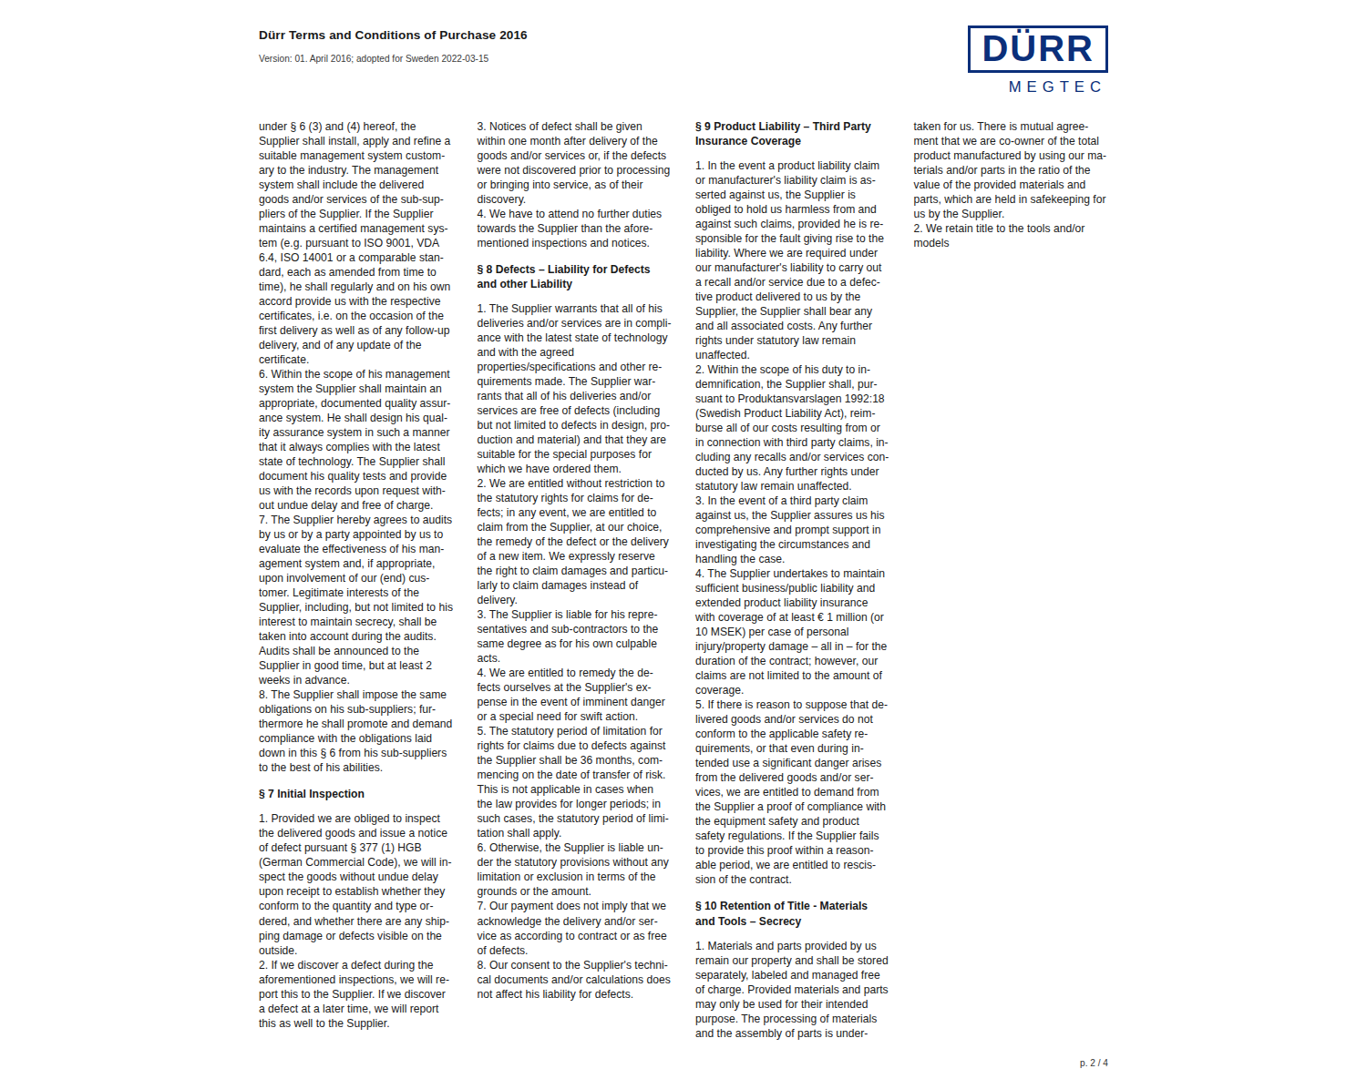Dürr Terms and Conditions of Purchase 2016
Version: 01. April 2016; adopted for Sweden 2022-03-15
DÜRR
MEGTEC
under § 6 (3) and (4) hereof, the Supplier shall install, apply and refine a suitable management system customary to the industry. The management system shall include the delivered goods and/or services of the sub-suppliers of the Supplier. If the Supplier maintains a certified management system (e.g. pursuant to ISO 9001, VDA 6.4, ISO 14001 or a comparable standard, each as amended from time to time), he shall regularly and on his own accord provide us with the respective certificates, i.e. on the occasion of the first delivery as well as of any follow-up delivery, and of any update of the certificate.
6. Within the scope of his management system the Supplier shall maintain an appropriate, documented quality assurance system. He shall design his quality assurance system in such a manner that it always complies with the latest state of technology. The Supplier shall document his quality tests and provide us with the records upon request without undue delay and free of charge.
7. The Supplier hereby agrees to audits by us or by a party appointed by us to evaluate the effectiveness of his management system and, if appropriate, upon involvement of our (end) customer. Legitimate interests of the Supplier, including, but not limited to his interest to maintain secrecy, shall be taken into account during the audits. Audits shall be announced to the Supplier in good time, but at least 2 weeks in advance.
8. The Supplier shall impose the same obligations on his sub-suppliers; furthermore he shall promote and demand compliance with the obligations laid down in this § 6 from his sub-suppliers to the best of his abilities.
§ 7 Initial Inspection
1. Provided we are obliged to inspect the delivered goods and issue a notice of defect pursuant § 377 (1) HGB (German Commercial Code), we will inspect the goods without undue delay upon receipt to establish whether they conform to the quantity and type ordered, and whether there are any shipping damage or defects visible on the outside.
2. If we discover a defect during the aforementioned inspections, we will report this to the Supplier. If we discover a defect at a later time, we will report this as well to the Supplier.
3. Notices of defect shall be given within one month after delivery of the goods and/or services or, if the defects were not discovered prior to processing or bringing into service, as of their discovery.
4. We have to attend no further duties towards the Supplier than the aforementioned inspections and notices.
§ 8 Defects – Liability for Defects and other Liability
1. The Supplier warrants that all of his deliveries and/or services are in compliance with the latest state of technology and with the agreed properties/specifications and other requirements made. The Supplier warrants that all of his deliveries and/or services are free of defects (including but not limited to defects in design, production and material) and that they are suitable for the special purposes for which we have ordered them.
2. We are entitled without restriction to the statutory rights for claims for defects; in any event, we are entitled to claim from the Supplier, at our choice, the remedy of the defect or the delivery of a new item. We expressly reserve the right to claim damages and particularly to claim damages instead of delivery.
3. The Supplier is liable for his representatives and sub-contractors to the same degree as for his own culpable acts.
4. We are entitled to remedy the defects ourselves at the Supplier's expense in the event of imminent danger or a special need for swift action.
5. The statutory period of limitation for rights for claims due to defects against the Supplier shall be 36 months, commencing on the date of transfer of risk. This is not applicable in cases when the law provides for longer periods; in such cases, the statutory period of limitation shall apply.
6. Otherwise, the Supplier is liable under the statutory provisions without any limitation or exclusion in terms of the grounds or the amount.
7. Our payment does not imply that we acknowledge the delivery and/or service as according to contract or as free of defects.
8. Our consent to the Supplier's technical documents and/or calculations does not affect his liability for defects.
§ 9 Product Liability – Third Party Insurance Coverage
1. In the event a product liability claim or manufacturer's liability claim is asserted against us, the Supplier is obliged to hold us harmless from and against such claims, provided he is responsible for the fault giving rise to the liability. Where we are required under our manufacturer's liability to carry out a recall and/or service due to a defective product delivered to us by the Supplier, the Supplier shall bear any and all associated costs. Any further rights under statutory law remain unaffected.
2. Within the scope of his duty to indemnification, the Supplier shall, pursuant to Produktansvarslagen 1992:18 (Swedish Product Liability Act), reimburse all of our costs resulting from or in connection with third party claims, including any recalls and/or services conducted by us. Any further rights under statutory law remain unaffected.
3. In the event of a third party claim against us, the Supplier assures us his comprehensive and prompt support in investigating the circumstances and handling the case.
4. The Supplier undertakes to maintain sufficient business/public liability and extended product liability insurance with coverage of at least € 1 million (or 10 MSEK) per case of personal injury/property damage – all in – for the duration of the contract; however, our claims are not limited to the amount of coverage.
5. If there is reason to suppose that delivered goods and/or services do not conform to the applicable safety requirements, or that even during intended use a significant danger arises from the delivered goods and/or services, we are entitled to demand from the Supplier a proof of compliance with the equipment safety and product safety regulations. If the Supplier fails to provide this proof within a reasonable period, we are entitled to rescission of the contract.
§ 10 Retention of Title - Materials and Tools – Secrecy
1. Materials and parts provided by us remain our property and shall be stored separately, labeled and managed free of charge. Provided materials and parts may only be used for their intended purpose. The processing of materials and the assembly of parts is undertaken for us. There is mutual agreement that we are co-owner of the total product manufactured by using our materials and/or parts in the ratio of the value of the provided materials and parts, which are held in safekeeping for us by the Supplier.
2. We retain title to the tools and/or models
p. 2 / 4